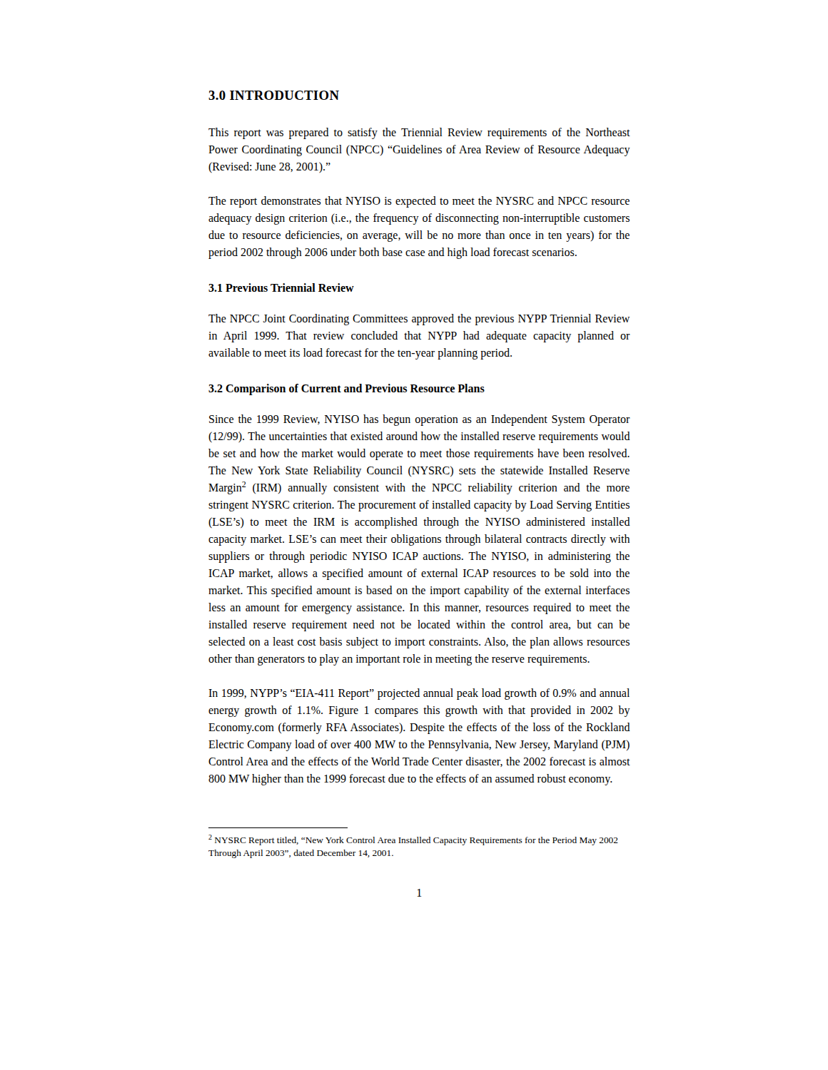3.0 INTRODUCTION
This report was prepared to satisfy the Triennial Review requirements of the Northeast Power Coordinating Council (NPCC) “Guidelines of Area Review of Resource Adequacy (Revised: June 28, 2001).”
The report demonstrates that NYISO is expected to meet the NYSRC and NPCC resource adequacy design criterion (i.e., the frequency of disconnecting non-interruptible customers due to resource deficiencies, on average, will be no more than once in ten years) for the period 2002 through 2006 under both base case and high load forecast scenarios.
3.1 Previous Triennial Review
The NPCC Joint Coordinating Committees approved the previous NYPP Triennial Review in April 1999. That review concluded that NYPP had adequate capacity planned or available to meet its load forecast for the ten-year planning period.
3.2 Comparison of Current and Previous Resource Plans
Since the 1999 Review, NYISO has begun operation as an Independent System Operator (12/99). The uncertainties that existed around how the installed reserve requirements would be set and how the market would operate to meet those requirements have been resolved. The New York State Reliability Council (NYSRC) sets the statewide Installed Reserve Margin2 (IRM) annually consistent with the NPCC reliability criterion and the more stringent NYSRC criterion. The procurement of installed capacity by Load Serving Entities (LSE’s) to meet the IRM is accomplished through the NYISO administered installed capacity market. LSE’s can meet their obligations through bilateral contracts directly with suppliers or through periodic NYISO ICAP auctions. The NYISO, in administering the ICAP market, allows a specified amount of external ICAP resources to be sold into the market. This specified amount is based on the import capability of the external interfaces less an amount for emergency assistance. In this manner, resources required to meet the installed reserve requirement need not be located within the control area, but can be selected on a least cost basis subject to import constraints. Also, the plan allows resources other than generators to play an important role in meeting the reserve requirements.
In 1999, NYPP’s “EIA-411 Report” projected annual peak load growth of 0.9% and annual energy growth of 1.1%. Figure 1 compares this growth with that provided in 2002 by Economy.com (formerly RFA Associates). Despite the effects of the loss of the Rockland Electric Company load of over 400 MW to the Pennsylvania, New Jersey, Maryland (PJM) Control Area and the effects of the World Trade Center disaster, the 2002 forecast is almost 800 MW higher than the 1999 forecast due to the effects of an assumed robust economy.
2 NYSRC Report titled, “New York Control Area Installed Capacity Requirements for the Period May 2002 Through April 2003”, dated December 14, 2001.
1